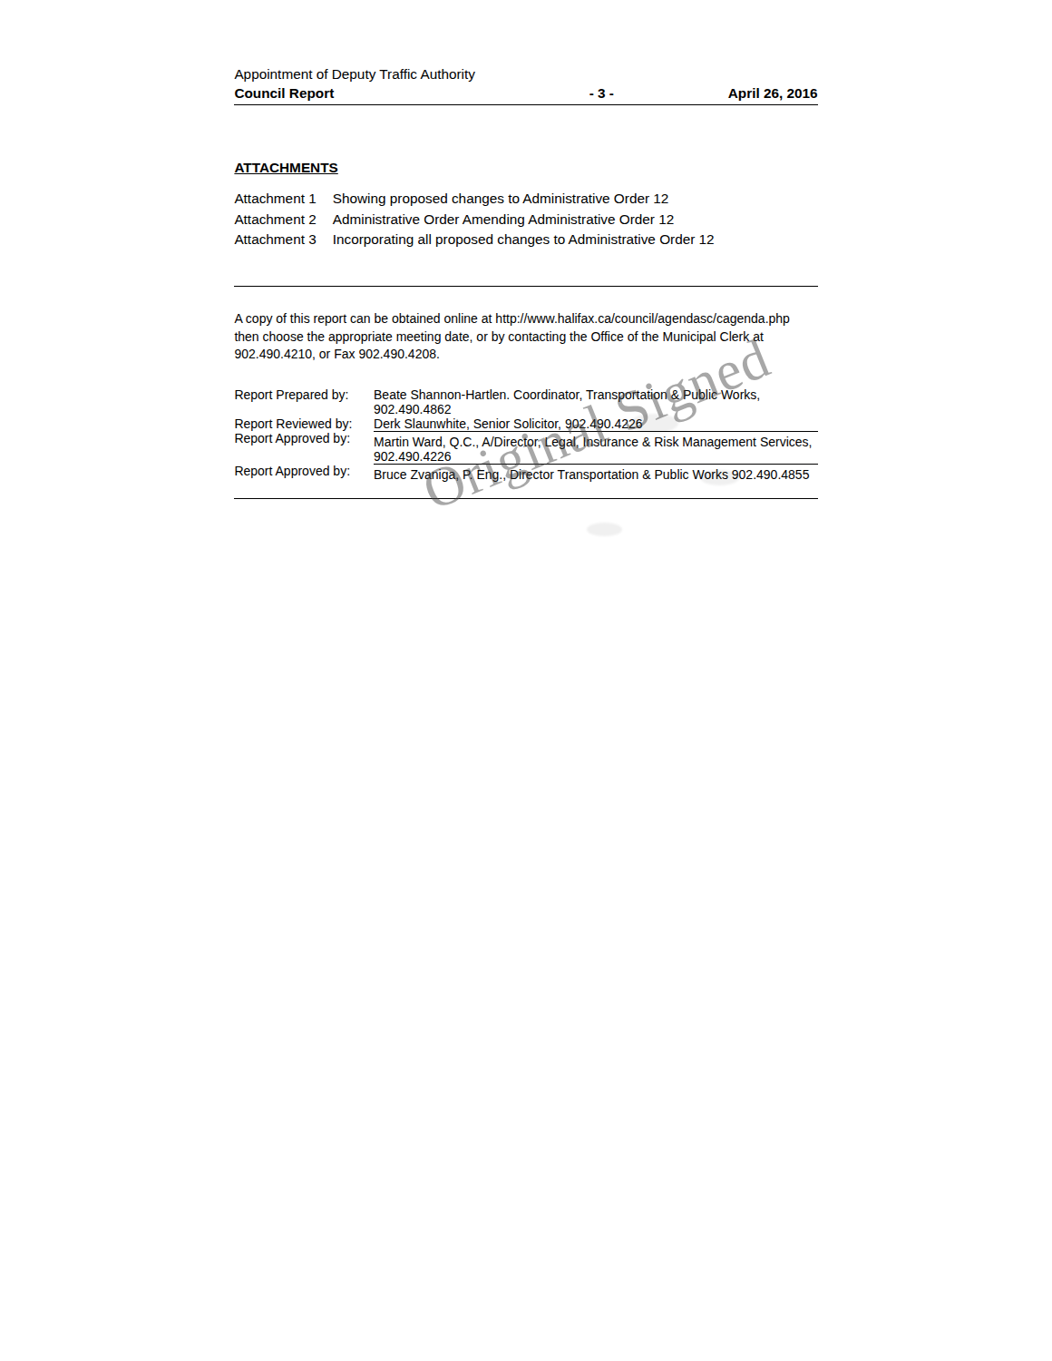Appointment of Deputy Traffic Authority
Council Report
- 3 -
April 26, 2016
ATTACHMENTS
| Attachment 1 | Showing proposed changes to Administrative Order 12 |
| Attachment 2 | Administrative Order Amending Administrative Order 12 |
| Attachment 3 | Incorporating all proposed changes to Administrative Order 12 |
A copy of this report can be obtained online at http://www.halifax.ca/council/agendasc/cagenda.php then choose the appropriate meeting date, or by contacting the Office of the Municipal Clerk at 902.490.4210, or Fax 902.490.4208.
Original Signed
| Report Prepared by: | Beate Shannon-Hartlen. Coordinator, Transportation & Public Works, 902.490.4862 |
| Report Reviewed by: | Derk Slaunwhite, Senior Solicitor, 902.490.4226 |
| Report Approved by: | Martin Ward, Q.C., A/Director, Legal, Insurance & Risk Management Services, 902.490.4226 |
| Report Approved by: | Bruce Zvaniga, P. Eng., Director Transportation & Public Works 902.490.4855 |